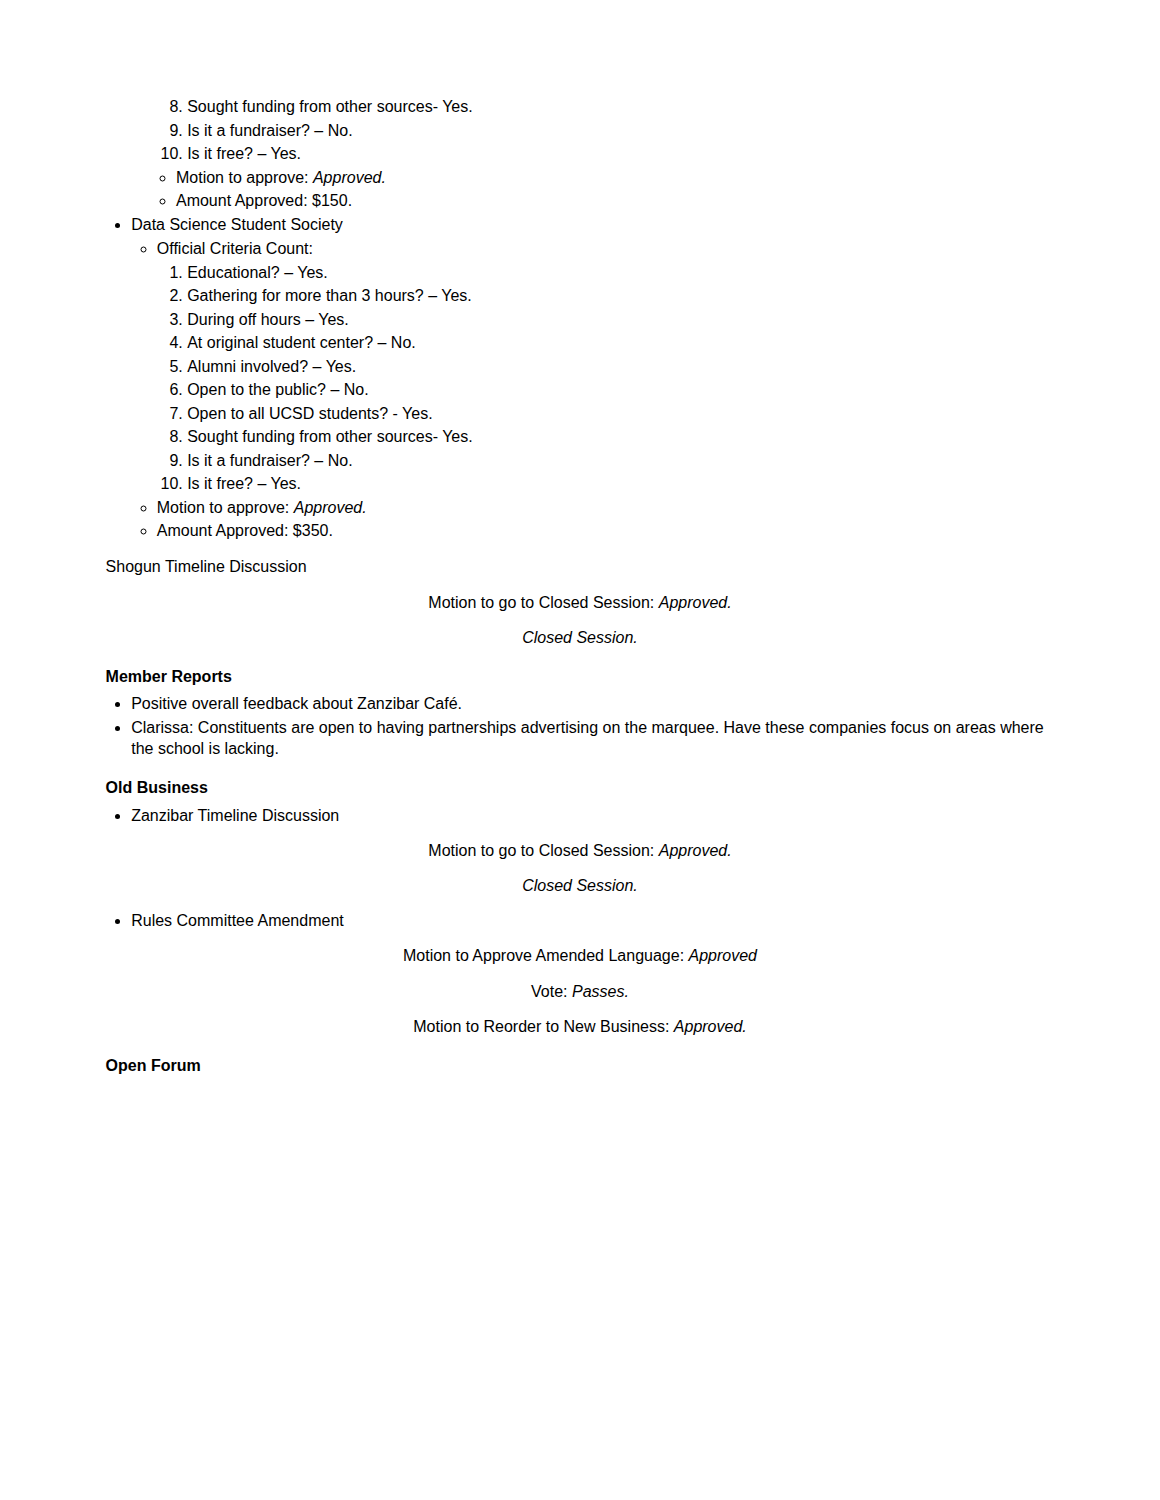Sought funding from other sources- Yes.
Is it a fundraiser? – No.
Is it free? – Yes.
Motion to approve: Approved.
Amount Approved: $150.
Data Science Student Society
Official Criteria Count:
Educational? – Yes.
Gathering for more than 3 hours? – Yes.
During off hours – Yes.
At original student center? – No.
Alumni involved? – Yes.
Open to the public? – No.
Open to all UCSD students? - Yes.
Sought funding from other sources- Yes.
Is it a fundraiser? – No.
Is it free? – Yes.
Motion to approve: Approved.
Amount Approved: $350.
Shogun Timeline Discussion
Motion to go to Closed Session: Approved.
Closed Session.
Member Reports
Positive overall feedback about Zanzibar Café.
Clarissa: Constituents are open to having partnerships advertising on the marquee. Have these companies focus on areas where the school is lacking.
Old Business
Zanzibar Timeline Discussion
Motion to go to Closed Session: Approved.
Closed Session.
Rules Committee Amendment
Motion to Approve Amended Language: Approved
Vote: Passes.
Motion to Reorder to New Business: Approved.
Open Forum